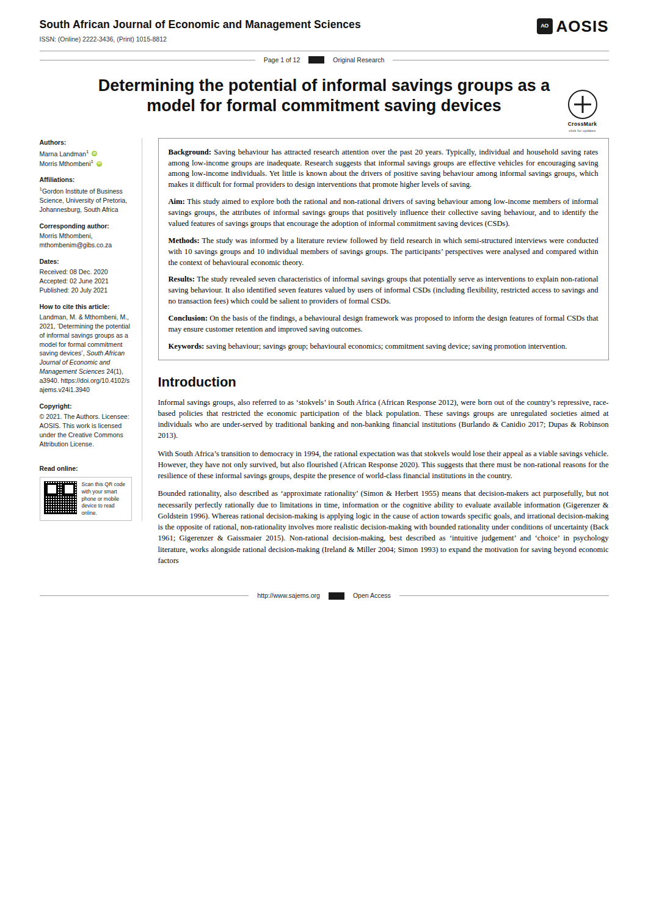South African Journal of Economic and Management Sciences
ISSN: (Online) 2222-3436, (Print) 1015-8812
AO AOSIS
Page 1 of 12 Original Research
Determining the potential of informal savings groups as a model for formal commitment saving devices
CrossMark
click for updates
Authors:
Marna Landman1
Morris Mthombeni1
Affiliations:
1 Gordon Institute of Business Science, University of Pretoria, Johannesburg, South Africa
Corresponding author:
Morris Mthombeni,
mthombenim@gibs.co.za
Dates:
Received: 08 Dec. 2020
Accepted: 02 June 2021
Published: 20 July 2021
How to cite this article:
Landman, M. & Mthombeni, M., 2021, ‘Determining the potential of informal savings groups as a model for formal commitment saving devices’, South African Journal of Economic and Management Sciences 24(1), a3940. https://doi.org/10.4102/sajems.v24i1.3940
Copyright:
© 2021. The Authors. Licensee: AOSIS. This work is licensed under the Creative Commons Attribution License.
Read online:
Scan this QR code with your smart phone or mobile device to read online.
Background: Saving behaviour has attracted research attention over the past 20 years. Typically, individual and household saving rates among low-income groups are inadequate. Research suggests that informal savings groups are effective vehicles for encouraging saving among low-income individuals. Yet little is known about the drivers of positive saving behaviour among informal savings groups, which makes it difficult for formal providers to design interventions that promote higher levels of saving.
Aim: This study aimed to explore both the rational and non-rational drivers of saving behaviour among low-income members of informal savings groups, the attributes of informal savings groups that positively influence their collective saving behaviour, and to identify the valued features of savings groups that encourage the adoption of informal commitment saving devices (CSDs).
Methods: The study was informed by a literature review followed by field research in which semi-structured interviews were conducted with 10 savings groups and 10 individual members of savings groups. The participants’ perspectives were analysed and compared within the context of behavioural economic theory.
Results: The study revealed seven characteristics of informal savings groups that potentially serve as interventions to explain non-rational saving behaviour. It also identified seven features valued by users of informal CSDs (including flexibility, restricted access to savings and no transaction fees) which could be salient to providers of formal CSDs.
Conclusion: On the basis of the findings, a behavioural design framework was proposed to inform the design features of formal CSDs that may ensure customer retention and improved saving outcomes.
Keywords: saving behaviour; savings group; behavioural economics; commitment saving device; saving promotion intervention.
Introduction
Informal savings groups, also referred to as ‘stokvels’ in South Africa (African Response 2012), were born out of the country’s repressive, race-based policies that restricted the economic participation of the black population. These savings groups are unregulated societies aimed at individuals who are under-served by traditional banking and non-banking financial institutions (Burlando & Canidio 2017; Dupas & Robinson 2013).
With South Africa’s transition to democracy in 1994, the rational expectation was that stokvels would lose their appeal as a viable savings vehicle. However, they have not only survived, but also flourished (African Response 2020). This suggests that there must be non-rational reasons for the resilience of these informal savings groups, despite the presence of world-class financial institutions in the country.
Bounded rationality, also described as ‘approximate rationality’ (Simon & Herbert 1955) means that decision-makers act purposefully, but not necessarily perfectly rationally due to limitations in time, information or the cognitive ability to evaluate available information (Gigerenzer & Goldstein 1996). Whereas rational decision-making is applying logic in the cause of action towards specific goals, and irrational decision-making is the opposite of rational, non-rationality involves more realistic decision-making with bounded rationality under conditions of uncertainty (Back 1961; Gigerenzer & Gaissmaier 2015). Non-rational decision-making, best described as ‘intuitive judgement’ and ‘choice’ in psychology literature, works alongside rational decision-making (Ireland & Miller 2004; Simon 1993) to expand the motivation for saving beyond economic factors
http://www.sajems.org Open Access